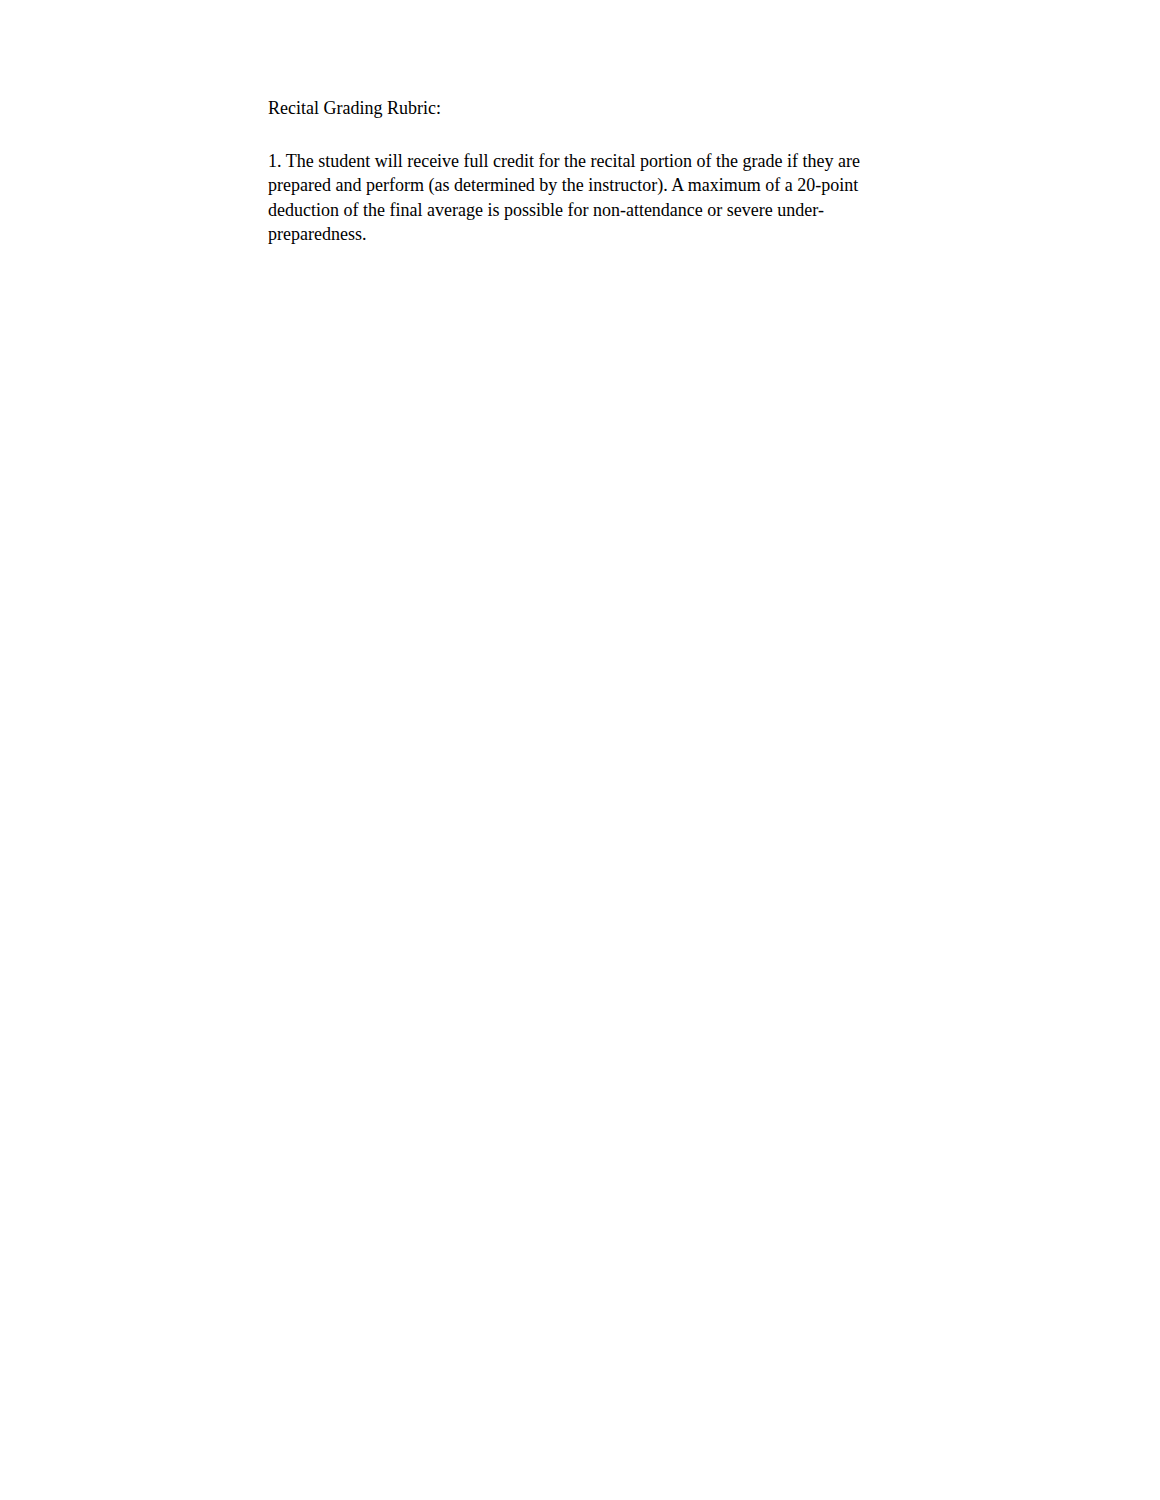Recital Grading Rubric:
1. The student will receive full credit for the recital portion of the grade if they are prepared and perform (as determined by the instructor). A maximum of a 20-point deduction of the final average is possible for non-attendance or severe under-preparedness.